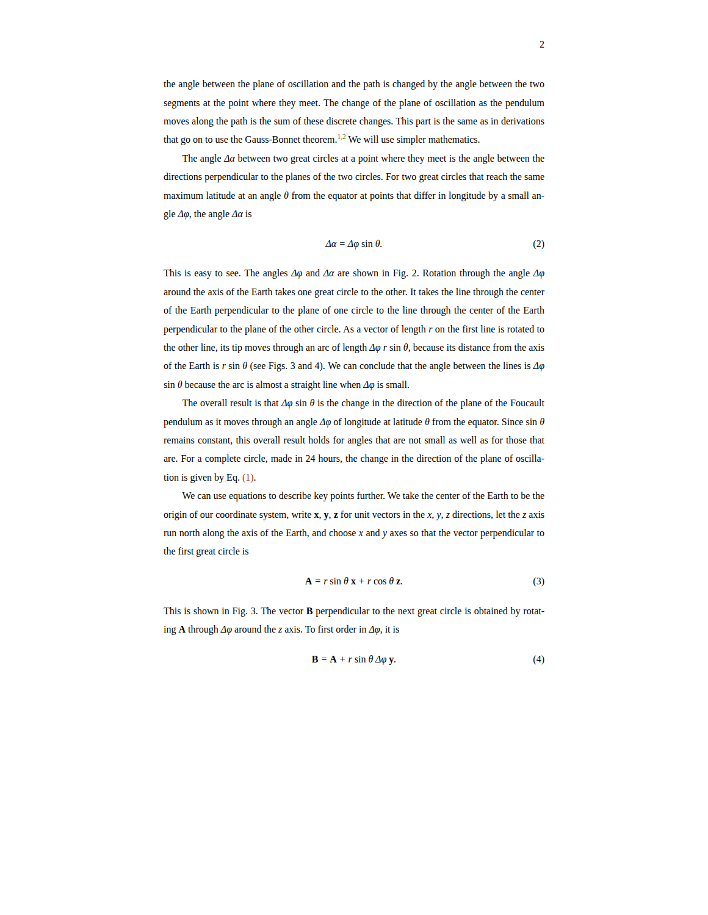2
the angle between the plane of oscillation and the path is changed by the angle between the two segments at the point where they meet. The change of the plane of oscillation as the pendulum moves along the path is the sum of these discrete changes. This part is the same as in derivations that go on to use the Gauss-Bonnet theorem.1, 2 We will use simpler mathematics.
The angle Δα between two great circles at a point where they meet is the angle between the directions perpendicular to the planes of the two circles. For two great circles that reach the same maximum latitude at an angle θ from the equator at points that differ in longitude by a small angle Δφ, the angle Δα is
Δα = Δφ sin θ. (2)
This is easy to see. The angles Δφ and Δα are shown in Fig. 2. Rotation through the angle Δφ around the axis of the Earth takes one great circle to the other. It takes the line through the center of the Earth perpendicular to the plane of one circle to the line through the center of the Earth perpendicular to the plane of the other circle. As a vector of length r on the first line is rotated to the other line, its tip moves through an arc of length Δφ r sin θ, because its distance from the axis of the Earth is r sin θ (see Figs. 3 and 4). We can conclude that the angle between the lines is Δφ sin θ because the arc is almost a straight line when Δφ is small.
The overall result is that Δφ sin θ is the change in the direction of the plane of the Foucault pendulum as it moves through an angle Δφ of longitude at latitude θ from the equator. Since sin θ remains constant, this overall result holds for angles that are not small as well as for those that are. For a complete circle, made in 24 hours, the change in the direction of the plane of oscillation is given by Eq. (1).
We can use equations to describe key points further. We take the center of the Earth to be the origin of our coordinate system, write x, y, z for unit vectors in the x, y, z directions, let the z axis run north along the axis of the Earth, and choose x and y axes so that the vector perpendicular to the first great circle is
A = r sin θ x + r cos θ z. (3)
This is shown in Fig. 3. The vector B perpendicular to the next great circle is obtained by rotating A through Δφ around the z axis. To first order in Δφ, it is
B = A + r sin θ Δφ y. (4)